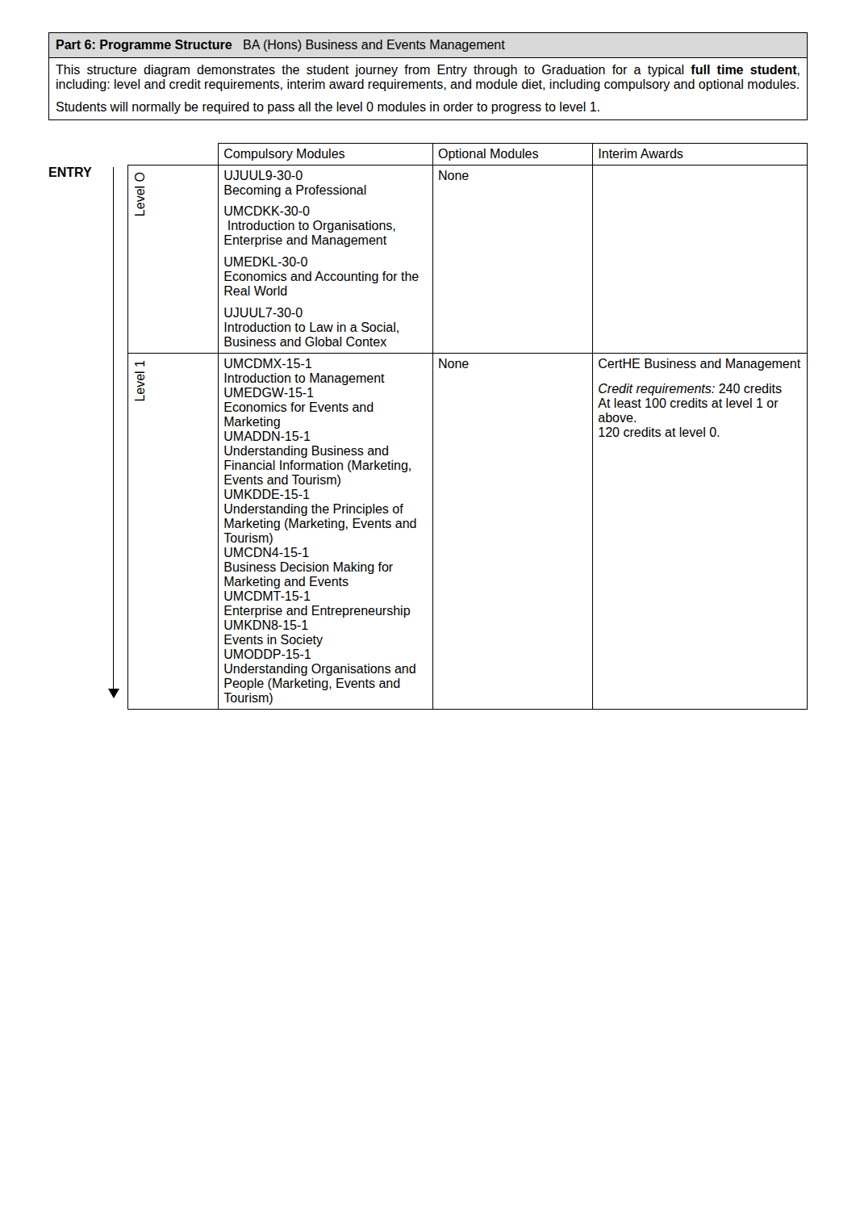Part 6: Programme Structure BA (Hons) Business and Events Management
This structure diagram demonstrates the student journey from Entry through to Graduation for a typical full time student, including: level and credit requirements, interim award requirements, and module diet, including compulsory and optional modules.
Students will normally be required to pass all the level 0 modules in order to progress to level 1.
ENTRY
| | Compulsory Modules | Optional Modules | Interim Awards |
| --- | --- | --- | --- |
| Level O | UJUUL9-30-0 Becoming a Professional UMCDKK-30-0 Introduction to Organisations, Enterprise and Management UMEDKL-30-0 Economics and Accounting for the Real World UJUUL7-30-0 Introduction to Law in a Social, Business and Global Contex | None | |
| Level 1 | UMCDMX-15-1 Introduction to Management UMEDGW-15-1 Economics for Events and Marketing UMADDN-15-1 Understanding Business and Financial Information (Marketing, Events and Tourism) UMKDDE-15-1 Understanding the Principles of Marketing (Marketing, Events and Tourism) UMCDN4-15-1 Business Decision Making for Marketing and Events UMCDMT-15-1 Enterprise and Entrepreneurship UMKDN8-15-1 Events in Society UMODDP-15-1 Understanding Organisations and People (Marketing, Events and Tourism) | None | CertHE Business and Management Credit requirements: 240 credits At least 100 credits at level 1 or above. 120 credits at level 0. |